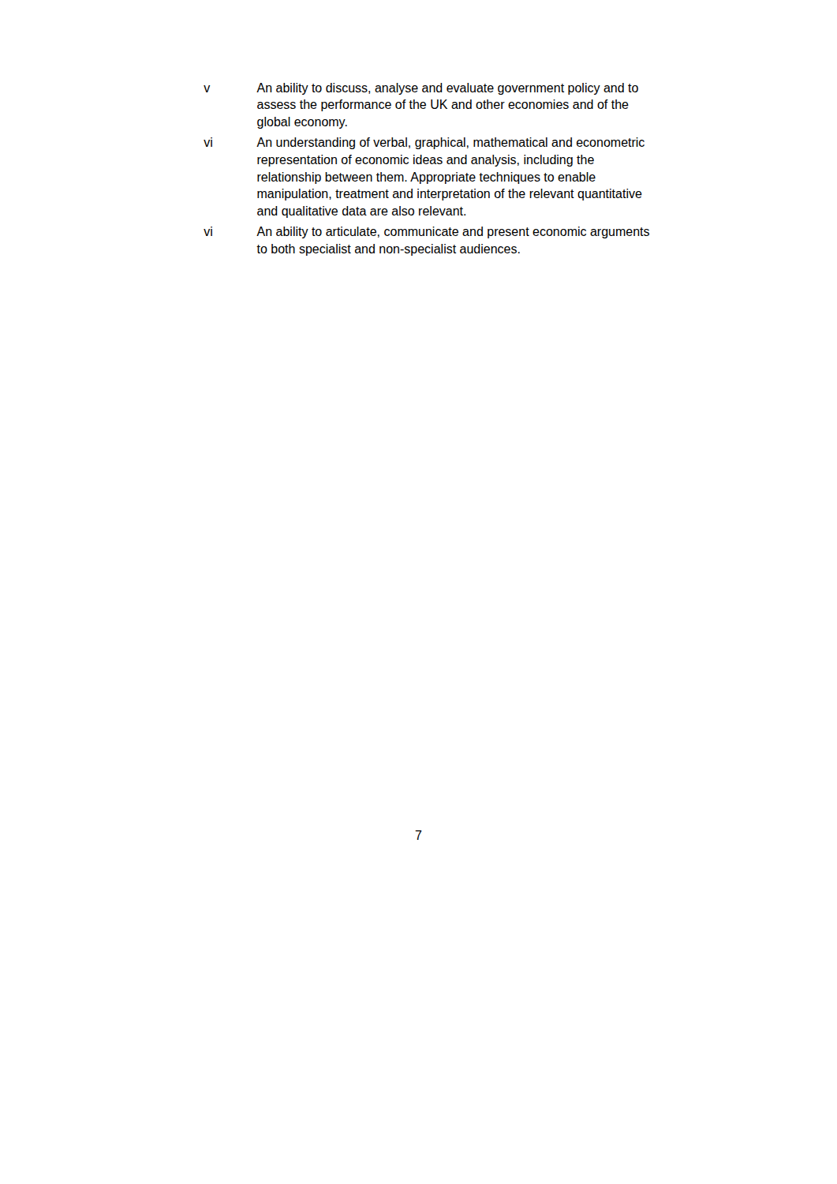v An ability to discuss, analyse and evaluate government policy and to assess the performance of the UK and other economies and of the global economy.
vi An understanding of verbal, graphical, mathematical and econometric representation of economic ideas and analysis, including the relationship between them. Appropriate techniques to enable manipulation, treatment and interpretation of the relevant quantitative and qualitative data are also relevant.
vi An ability to articulate, communicate and present economic arguments to both specialist and non-specialist audiences.
7